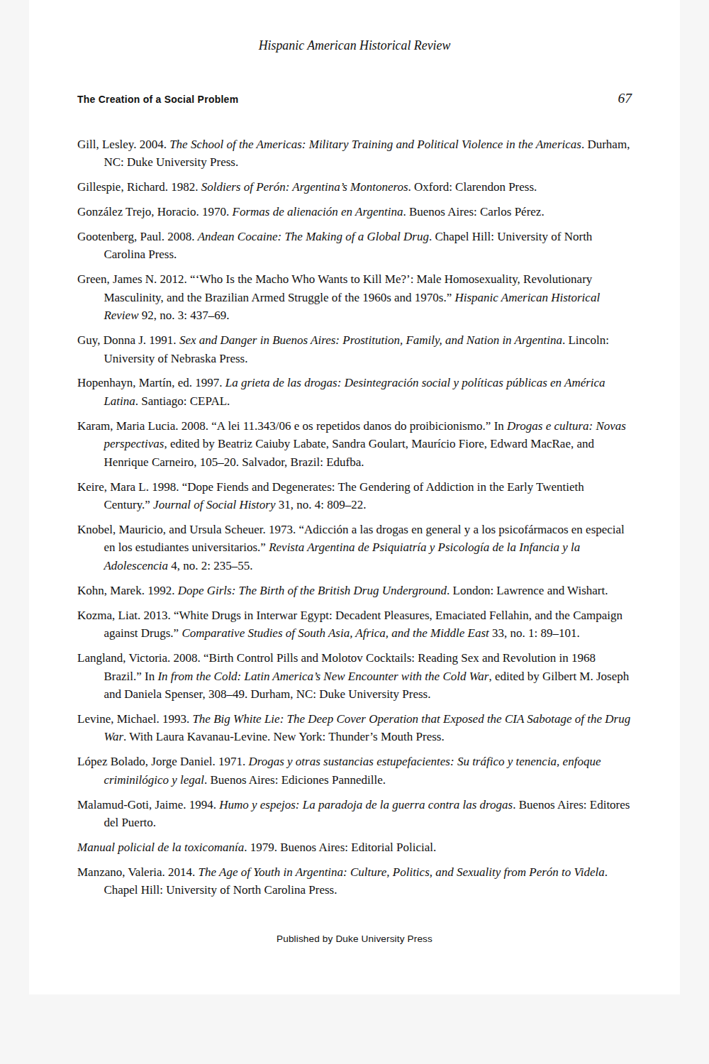Hispanic American Historical Review
The Creation of a Social Problem 67
Gill, Lesley. 2004. The School of the Americas: Military Training and Political Violence in the Americas. Durham, NC: Duke University Press.
Gillespie, Richard. 1982. Soldiers of Perón: Argentina’s Montoneros. Oxford: Clarendon Press.
González Trejo, Horacio. 1970. Formas de alienación en Argentina. Buenos Aires: Carlos Pérez.
Gootenberg, Paul. 2008. Andean Cocaine: The Making of a Global Drug. Chapel Hill: University of North Carolina Press.
Green, James N. 2012. “‘Who Is the Macho Who Wants to Kill Me?’: Male Homosexuality, Revolutionary Masculinity, and the Brazilian Armed Struggle of the 1960s and 1970s.” Hispanic American Historical Review 92, no. 3: 437–69.
Guy, Donna J. 1991. Sex and Danger in Buenos Aires: Prostitution, Family, and Nation in Argentina. Lincoln: University of Nebraska Press.
Hopenhayn, Martín, ed. 1997. La grieta de las drogas: Desintegración social y políticas públicas en América Latina. Santiago: CEPAL.
Karam, Maria Lucia. 2008. “A lei 11.343/06 e os repetidos danos do proibicionismo.” In Drogas e cultura: Novas perspectivas, edited by Beatriz Caiuby Labate, Sandra Goulart, Maurício Fiore, Edward MacRae, and Henrique Carneiro, 105–20. Salvador, Brazil: Edufba.
Keire, Mara L. 1998. “Dope Fiends and Degenerates: The Gendering of Addiction in the Early Twentieth Century.” Journal of Social History 31, no. 4: 809–22.
Knobel, Mauricio, and Ursula Scheuer. 1973. “Adicción a las drogas en general y a los psicofármacos en especial en los estudiantes universitarios.” Revista Argentina de Psiquiatría y Psicología de la Infancia y la Adolescencia 4, no. 2: 235–55.
Kohn, Marek. 1992. Dope Girls: The Birth of the British Drug Underground. London: Lawrence and Wishart.
Kozma, Liat. 2013. “White Drugs in Interwar Egypt: Decadent Pleasures, Emaciated Fellahin, and the Campaign against Drugs.” Comparative Studies of South Asia, Africa, and the Middle East 33, no. 1: 89–101.
Langland, Victoria. 2008. “Birth Control Pills and Molotov Cocktails: Reading Sex and Revolution in 1968 Brazil.” In In from the Cold: Latin America’s New Encounter with the Cold War, edited by Gilbert M. Joseph and Daniela Spenser, 308–49. Durham, NC: Duke University Press.
Levine, Michael. 1993. The Big White Lie: The Deep Cover Operation that Exposed the CIA Sabotage of the Drug War. With Laura Kavanau-Levine. New York: Thunder’s Mouth Press.
López Bolado, Jorge Daniel. 1971. Drogas y otras sustancias estupefacientes: Su tráfico y tenencia, enfoque criminilógico y legal. Buenos Aires: Ediciones Pannedille.
Malamud-Goti, Jaime. 1994. Humo y espejos: La paradoja de la guerra contra las drogas. Buenos Aires: Editores del Puerto.
Manual policial de la toxicomanía. 1979. Buenos Aires: Editorial Policial.
Manzano, Valeria. 2014. The Age of Youth in Argentina: Culture, Politics, and Sexuality from Perón to Videla. Chapel Hill: University of North Carolina Press.
Published by Duke University Press